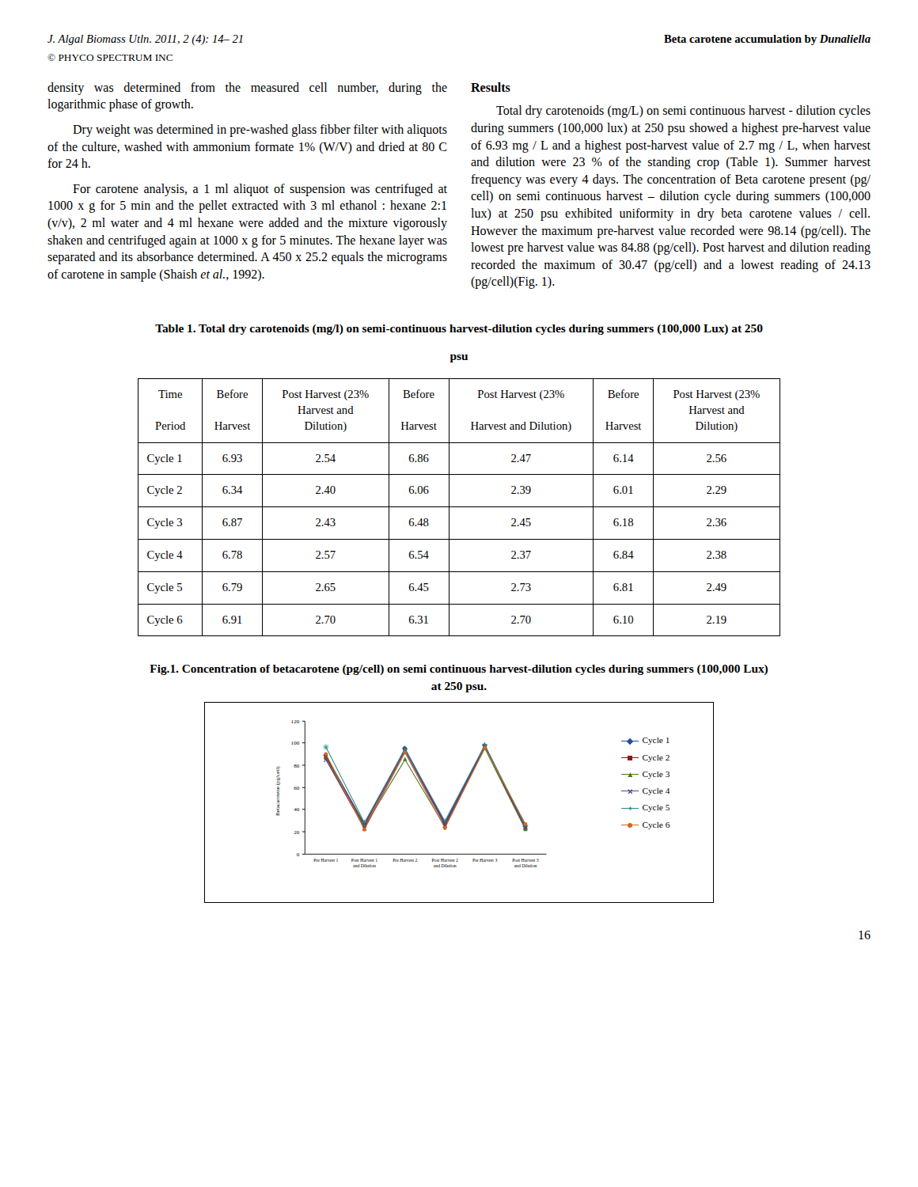J. Algal Biomass Utln. 2011, 2 (4): 14– 21
Beta carotene accumulation by Dunaliella
© PHYCO SPECTRUM INC
density was determined from the measured cell number, during the logarithmic phase of growth.
Dry weight was determined in pre-washed glass fibber filter with aliquots of the culture, washed with ammonium formate 1% (W/V) and dried at 80 C for 24 h.
For carotene analysis, a 1 ml aliquot of suspension was centrifuged at 1000 x g for 5 min and the pellet extracted with 3 ml ethanol : hexane 2:1 (v/v), 2 ml water and 4 ml hexane were added and the mixture vigorously shaken and centrifuged again at 1000 x g for 5 minutes. The hexane layer was separated and its absorbance determined. A 450 x 25.2 equals the micrograms of carotene in sample (Shaish et al., 1992).
Results
Total dry carotenoids (mg/L) on semi continuous harvest - dilution cycles during summers (100,000 lux) at 250 psu showed a highest pre-harvest value of 6.93 mg / L and a highest post-harvest value of 2.7 mg / L, when harvest and dilution were 23 % of the standing crop (Table 1). Summer harvest frequency was every 4 days. The concentration of Beta carotene present (pg/ cell) on semi continuous harvest – dilution cycle during summers (100,000 lux) at 250 psu exhibited uniformity in dry beta carotene values / cell. However the maximum pre-harvest value recorded were 98.14 (pg/cell). The lowest pre harvest value was 84.88 (pg/cell). Post harvest and dilution reading recorded the maximum of 30.47 (pg/cell) and a lowest reading of 24.13 (pg/cell)(Fig. 1).
Table 1. Total dry carotenoids (mg/l) on semi-continuous harvest-dilution cycles during summers (100,000 Lux) at 250 psu
| Time Period | Before Harvest | Post Harvest (23% Harvest and Dilution) | Before Harvest | Post Harvest (23% Harvest and Dilution) | Before Harvest | Post Harvest (23% Harvest and Dilution) |
| --- | --- | --- | --- | --- | --- | --- |
| Cycle 1 | 6.93 | 2.54 | 6.86 | 2.47 | 6.14 | 2.56 |
| Cycle 2 | 6.34 | 2.40 | 6.06 | 2.39 | 6.01 | 2.29 |
| Cycle 3 | 6.87 | 2.43 | 6.48 | 2.45 | 6.18 | 2.36 |
| Cycle 4 | 6.78 | 2.57 | 6.54 | 2.37 | 6.84 | 2.38 |
| Cycle 5 | 6.79 | 2.65 | 6.45 | 2.73 | 6.81 | 2.49 |
| Cycle 6 | 6.91 | 2.70 | 6.31 | 2.70 | 6.10 | 2.19 |
Fig.1. Concentration of betacarotene (pg/cell) on semi continuous harvest-dilution cycles during summers (100,000 Lux)
at 250 psu.
0 20 40 60 80 100 120 Betacarotene (pg/cell) Pre Harvest 1 Post Harvest 1 and Dilution Pre Harvest 2 Post Harvest 2 and Dilution Pre Harvest 3 Post Harvest 3 and Dilution
Cycle 1
Cycle 2
Cycle 3
Cycle 4
Cycle 5
Cycle 6
16